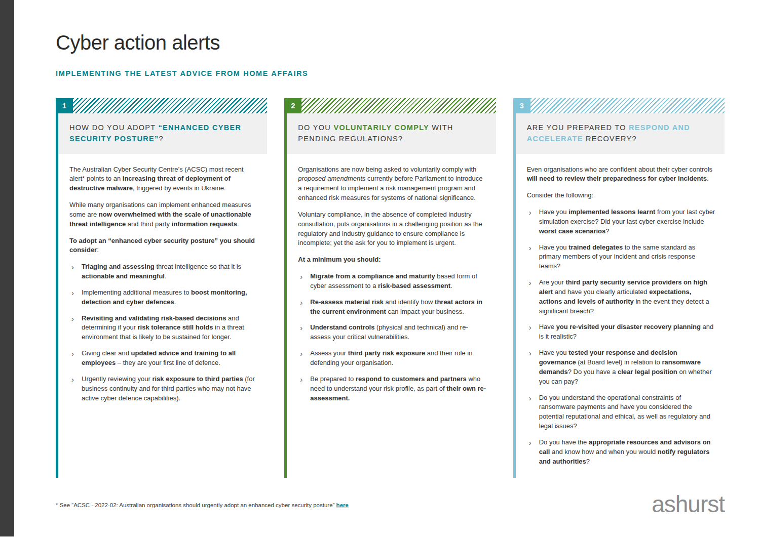Cyber action alerts
Implementing the latest advice from Home Affairs
1
How do you adopt “enhanced cyber security posture”?
The Australian Cyber Security Centre’s (ACSC) most recent alert* points to an increasing threat of deployment of destructive malware, triggered by events in Ukraine.
While many organisations can implement enhanced measures some are now overwhelmed with the scale of unactionable threat intelligence and third party information requests.
To adopt an “enhanced cyber security posture” you should consider:
Triaging and assessing threat intelligence so that it is actionable and meaningful.
Implementing additional measures to boost monitoring, detection and cyber defences.
Revisiting and validating risk-based decisions and determining if your risk tolerance still holds in a threat environment that is likely to be sustained for longer.
Giving clear and updated advice and training to all employees – they are your first line of defence.
Urgently reviewing your risk exposure to third parties (for business continuity and for third parties who may not have active cyber defence capabilities).
2
Do you voluntarily comply with pending regulations?
Organisations are now being asked to voluntarily comply with proposed amendments currently before Parliament to introduce a requirement to implement a risk management program and enhanced risk measures for systems of national significance.
Voluntary compliance, in the absence of completed industry consultation, puts organisations in a challenging position as the regulatory and industry guidance to ensure compliance is incomplete; yet the ask for you to implement is urgent.
At a minimum you should:
Migrate from a compliance and maturity based form of cyber assessment to a risk-based assessment.
Re-assess material risk and identify how threat actors in the current environment can impact your business.
Understand controls (physical and technical) and re-assess your critical vulnerabilities.
Assess your third party risk exposure and their role in defending your organisation.
Be prepared to respond to customers and partners who need to understand your risk profile, as part of their own re-assessment.
3
Are you prepared to respond and accelerate recovery?
Even organisations who are confident about their cyber controls will need to review their preparedness for cyber incidents.
Consider the following:
Have you implemented lessons learnt from your last cyber simulation exercise? Did your last cyber exercise include worst case scenarios?
Have you trained delegates to the same standard as primary members of your incident and crisis response teams?
Are your third party security service providers on high alert and have you clearly articulated expectations, actions and levels of authority in the event they detect a significant breach?
Have you re-visited your disaster recovery planning and is it realistic?
Have you tested your response and decision governance (at Board level) in relation to ransomware demands? Do you have a clear legal position on whether you can pay?
Do you understand the operational constraints of ransomware payments and have you considered the potential reputational and ethical, as well as regulatory and legal issues?
Do you have the appropriate resources and advisors on call and know how and when you would notify regulators and authorities?
* See “ACSC - 2022-02: Australian organisations should urgently adopt an enhanced cyber security posture” here
ashurst